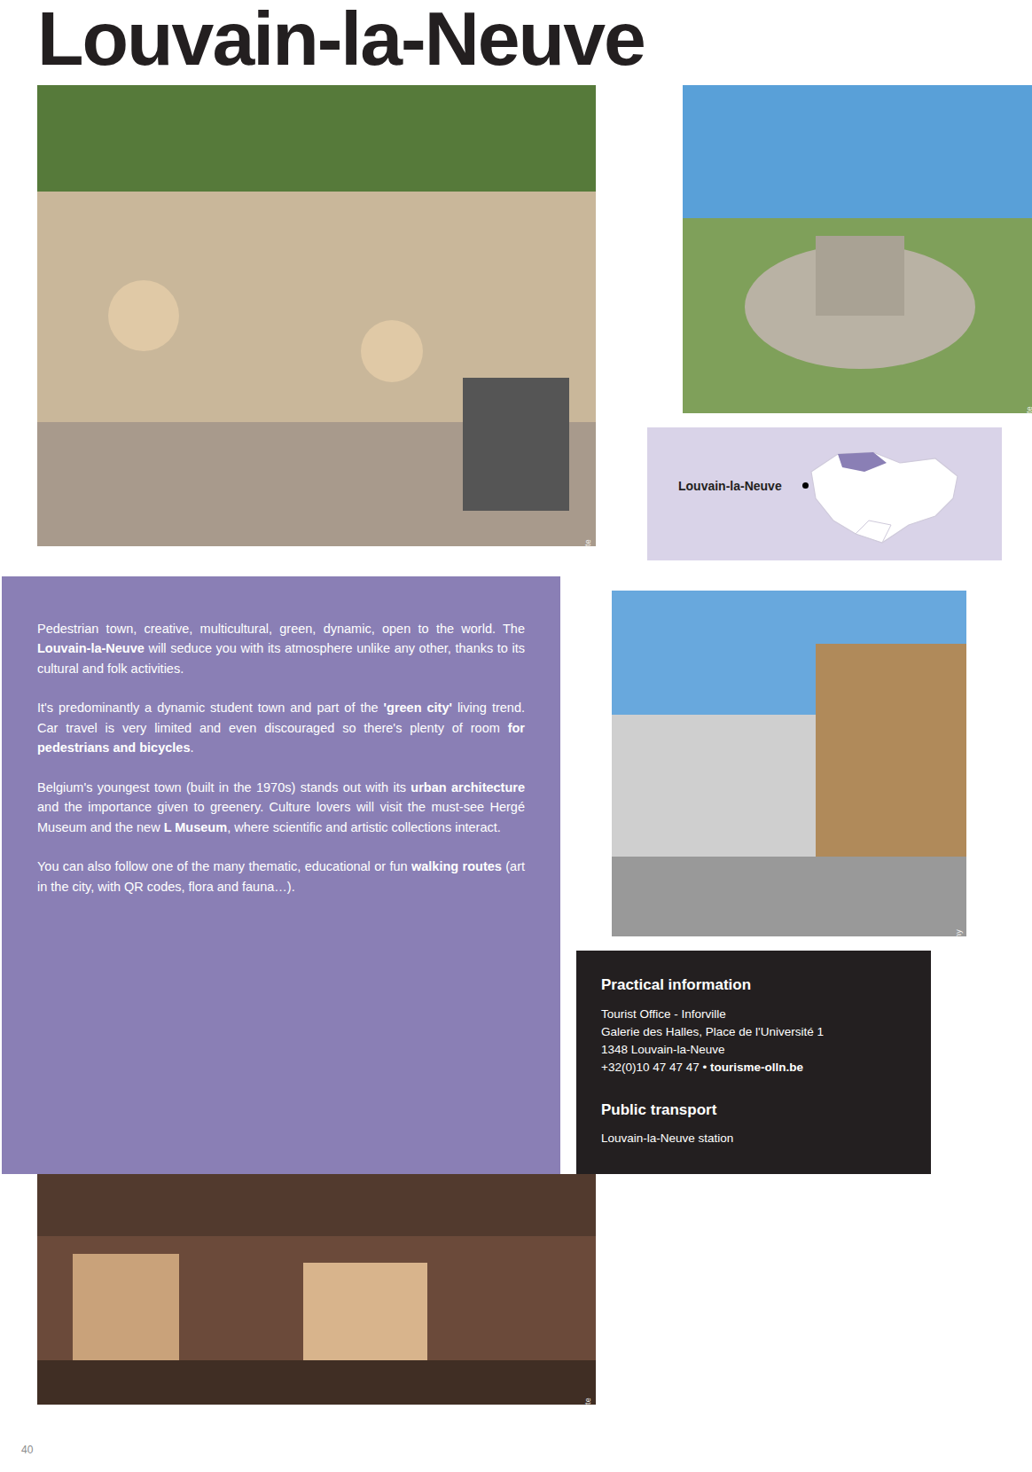Louvain-la-Neuve
© WBT - Bruno D'Alimonte
© WBT - Bruno D'Alimonte
Louvain-la-Neuve
Pedestrian town, creative, multicultural, green, dynamic, open to the world. The Louvain-la-Neuve will seduce you with its atmosphere unlike any other, thanks to its cultural and folk activities.
It's predominantly a dynamic student town and part of the 'green city' living trend. Car travel is very limited and even discouraged so there's plenty of room for pedestrians and bicycles.
Belgium's youngest town (built in the 1970s) stands out with its urban architecture and the importance given to greenery. Culture lovers will visit the must-see Hergé Museum and the new L Museum, where scientific and artistic collections interact.
You can also follow one of the many thematic, educational or fun walking routes (art in the city, with QR codes, flora and fauna…).
© WBT - Jean-Paul Remy
Practical information
Tourist Office - Inforville
Galerie des Halles, Place de l'Université 1
1348 Louvain-la-Neuve
+32(0)10 47 47 47 • tourisme-olln.be
Public transport
Louvain-la-Neuve station
© WBT - Bruno D'Alimonte
40